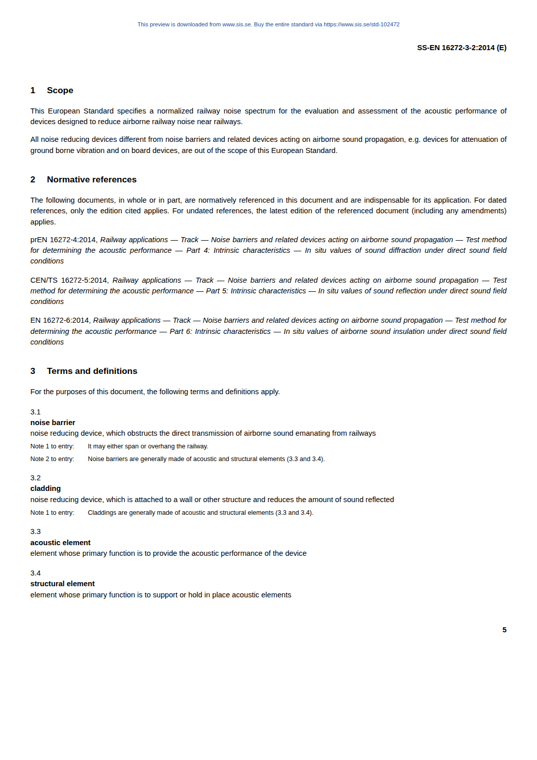This preview is downloaded from www.sis.se. Buy the entire standard via https://www.sis.se/std-102472
SS-EN 16272-3-2:2014 (E)
1 Scope
This European Standard specifies a normalized railway noise spectrum for the evaluation and assessment of the acoustic performance of devices designed to reduce airborne railway noise near railways.
All noise reducing devices different from noise barriers and related devices acting on airborne sound propagation, e.g. devices for attenuation of ground borne vibration and on board devices, are out of the scope of this European Standard.
2 Normative references
The following documents, in whole or in part, are normatively referenced in this document and are indispensable for its application. For dated references, only the edition cited applies. For undated references, the latest edition of the referenced document (including any amendments) applies.
prEN 16272-4:2014, Railway applications — Track — Noise barriers and related devices acting on airborne sound propagation — Test method for determining the acoustic performance — Part 4: Intrinsic characteristics — In situ values of sound diffraction under direct sound field conditions
CEN/TS 16272-5:2014, Railway applications — Track — Noise barriers and related devices acting on airborne sound propagation — Test method for determining the acoustic performance — Part 5: Intrinsic characteristics — In situ values of sound reflection under direct sound field conditions
EN 16272-6:2014, Railway applications — Track — Noise barriers and related devices acting on airborne sound propagation — Test method for determining the acoustic performance — Part 6: Intrinsic characteristics — In situ values of airborne sound insulation under direct sound field conditions
3 Terms and definitions
For the purposes of this document, the following terms and definitions apply.
3.1
noise barrier
noise reducing device, which obstructs the direct transmission of airborne sound emanating from railways
Note 1 to entry: It may either span or overhang the railway.
Note 2 to entry: Noise barriers are generally made of acoustic and structural elements (3.3 and 3.4).
3.2
cladding
noise reducing device, which is attached to a wall or other structure and reduces the amount of sound reflected
Note 1 to entry: Claddings are generally made of acoustic and structural elements (3.3 and 3.4).
3.3
acoustic element
element whose primary function is to provide the acoustic performance of the device
3.4
structural element
element whose primary function is to support or hold in place acoustic elements
5